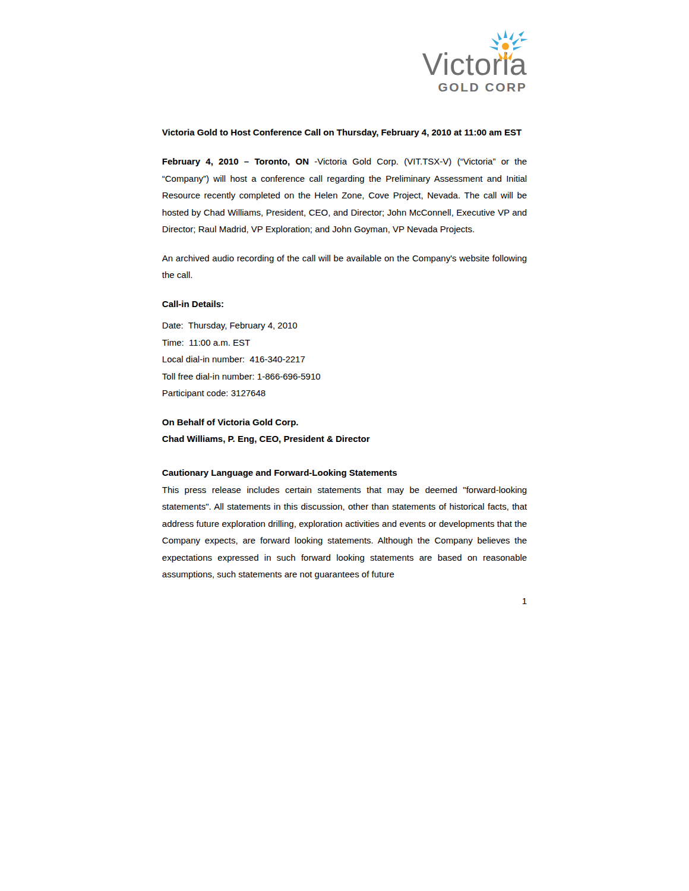Victoria
GOLD CORP
Victoria Gold to Host Conference Call on Thursday, February 4, 2010 at 11:00 am EST
February 4, 2010 – Toronto, ON -Victoria Gold Corp. (VIT.TSX-V) (“Victoria” or the “Company”) will host a conference call regarding the Preliminary Assessment and Initial Resource recently completed on the Helen Zone, Cove Project, Nevada. The call will be hosted by Chad Williams, President, CEO, and Director; John McConnell, Executive VP and Director; Raul Madrid, VP Exploration; and John Goyman, VP Nevada Projects.
An archived audio recording of the call will be available on the Company's website following the call.
Call-in Details:
Date: Thursday, February 4, 2010
Time: 11:00 a.m. EST
Local dial-in number: 416-340-2217
Toll free dial-in number: 1-866-696-5910
Participant code: 3127648
On Behalf of Victoria Gold Corp.
Chad Williams, P. Eng, CEO, President & Director
Cautionary Language and Forward-Looking Statements
This press release includes certain statements that may be deemed "forward-looking statements". All statements in this discussion, other than statements of historical facts, that address future exploration drilling, exploration activities and events or developments that the Company expects, are forward looking statements. Although the Company believes the expectations expressed in such forward looking statements are based on reasonable assumptions, such statements are not guarantees of future
1